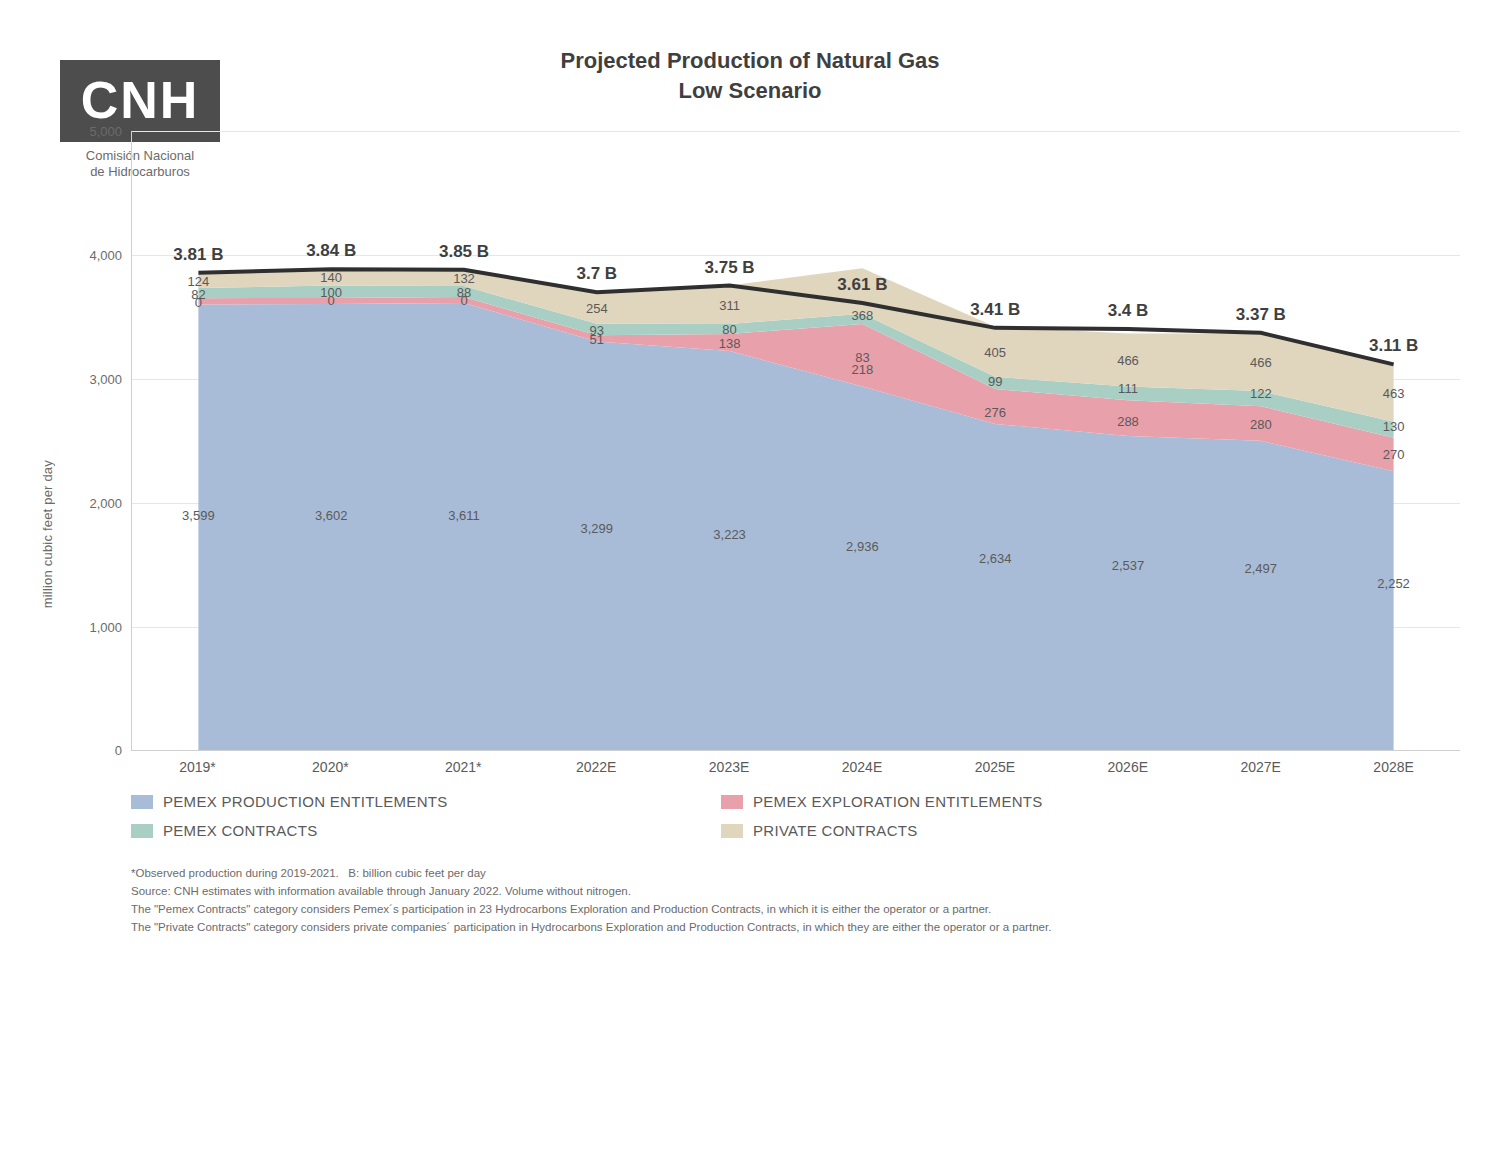CNH
Comisión Nacional
de Hidrocarburos
Projected Production of Natural Gas
Low Scenario
million cubic feet per day
5,000
4,000
3,000
2,000
1,000
0
Stacked area chart. viewBox x: 0..1000 (10 categories, centers at 50,150,...,950) viewBox y: 0..1000 maps 5000..0 mcf/d => y = 1000 - value/5
3.81 B
3.84 B
3.85 B
3.7 B
3.75 B
3.61 B
3.41 B
3.4 B
3.37 B
3.11 B
124
140
132
254
311
368
405
466
466
463
82
100
88
93
80
83
99
111
122
130
0
0
0
51
138
218
276
288
280
270
3,599
3,602
3,611
3,299
3,223
2,936
2,634
2,537
2,497
2,252
2019*
2020*
2021*
2022E
2023E
2024E
2025E
2026E
2027E
2028E
PEMEX PRODUCTION ENTITLEMENTS
PEMEX EXPLORATION ENTITLEMENTS
PEMEX CONTRACTS
PRIVATE CONTRACTS
*Observed production during 2019-2021. B: billion cubic feet per day
Source: CNH estimates with information available through January 2022. Volume without nitrogen.
The "Pemex Contracts" category considers Pemex´s participation in 23 Hydrocarbons Exploration and Production Contracts, in which it is either the operator or a partner.
The "Private Contracts" category considers private companies´ participation in Hydrocarbons Exploration and Production Contracts, in which they are either the operator or a partner.